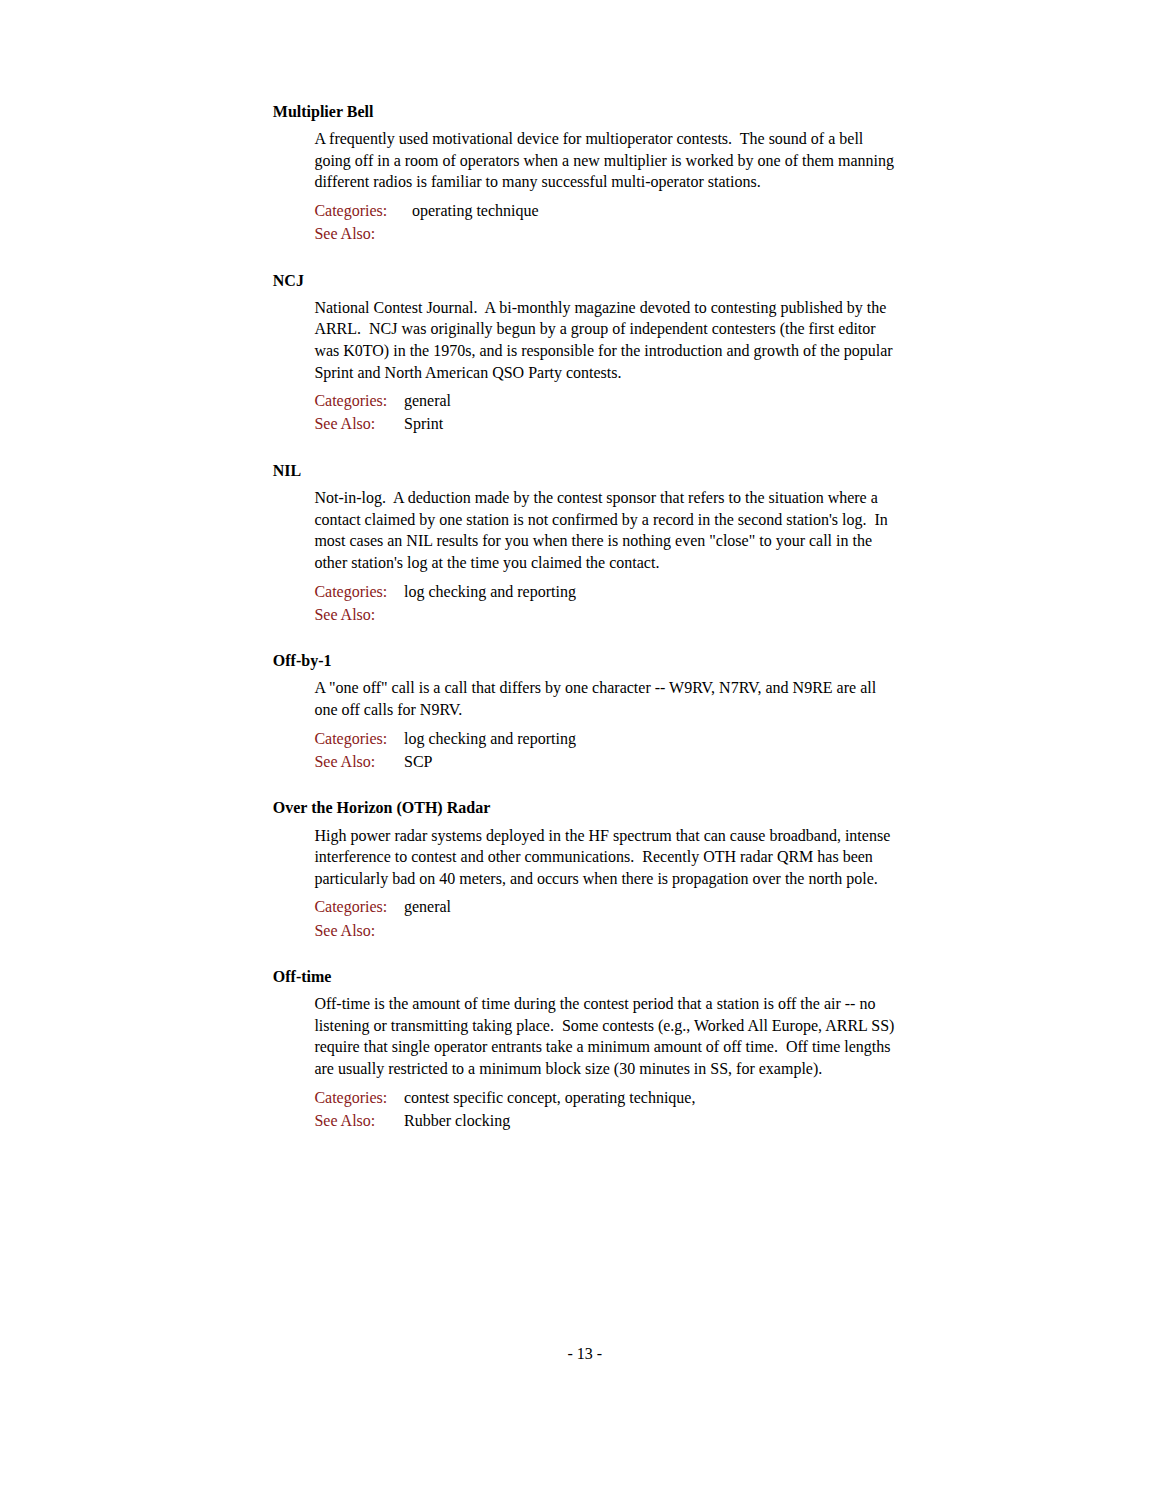Multiplier Bell
A frequently used motivational device for multioperator contests. The sound of a bell going off in a room of operators when a new multiplier is worked by one of them manning different radios is familiar to many successful multi-operator stations.
Categories: operating technique
See Also:
NCJ
National Contest Journal. A bi-monthly magazine devoted to contesting published by the ARRL. NCJ was originally begun by a group of independent contesters (the first editor was K0TO) in the 1970s, and is responsible for the introduction and growth of the popular Sprint and North American QSO Party contests.
Categories: general
See Also: Sprint
NIL
Not-in-log. A deduction made by the contest sponsor that refers to the situation where a contact claimed by one station is not confirmed by a record in the second station's log. In most cases an NIL results for you when there is nothing even "close" to your call in the other station's log at the time you claimed the contact.
Categories: log checking and reporting
See Also:
Off-by-1
A "one off" call is a call that differs by one character -- W9RV, N7RV, and N9RE are all one off calls for N9RV.
Categories: log checking and reporting
See Also: SCP
Over the Horizon (OTH) Radar
High power radar systems deployed in the HF spectrum that can cause broadband, intense interference to contest and other communications. Recently OTH radar QRM has been particularly bad on 40 meters, and occurs when there is propagation over the north pole.
Categories: general
See Also:
Off-time
Off-time is the amount of time during the contest period that a station is off the air -- no listening or transmitting taking place. Some contests (e.g., Worked All Europe, ARRL SS) require that single operator entrants take a minimum amount of off time. Off time lengths are usually restricted to a minimum block size (30 minutes in SS, for example).
Categories: contest specific concept, operating technique,
See Also: Rubber clocking
- 13 -